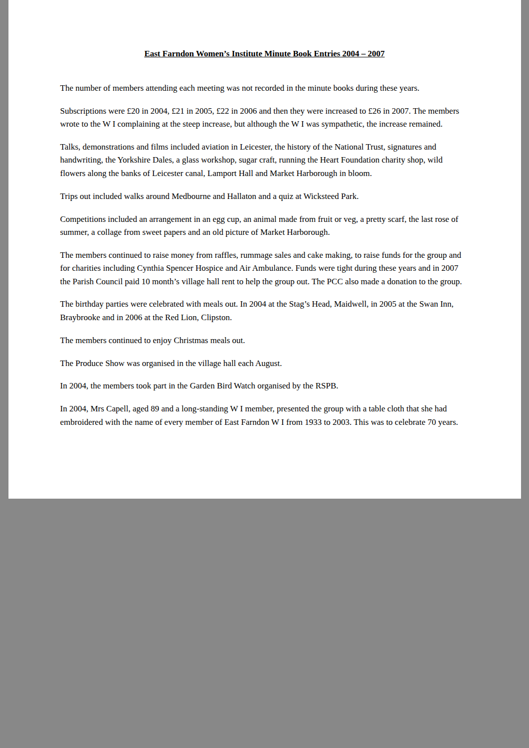East Farndon Women’s Institute Minute Book Entries 2004 – 2007
The number of members attending each meeting was not recorded in the minute books during these years.
Subscriptions were £20 in 2004, £21 in 2005, £22 in 2006 and then they were increased to £26 in 2007. The members wrote to the W I complaining at the steep increase, but although the W I was sympathetic, the increase remained.
Talks, demonstrations and films included aviation in Leicester, the history of the National Trust, signatures and handwriting, the Yorkshire Dales, a glass workshop, sugar craft, running the Heart Foundation charity shop, wild flowers along the banks of Leicester canal, Lamport Hall and Market Harborough in bloom.
Trips out included walks around Medbourne and Hallaton and a quiz at Wicksteed Park.
Competitions included an arrangement in an egg cup, an animal made from fruit or veg, a pretty scarf, the last rose of summer, a collage from sweet papers and an old picture of Market Harborough.
The members continued to raise money from raffles, rummage sales and cake making, to raise funds for the group and for charities including Cynthia Spencer Hospice and Air Ambulance. Funds were tight during these years and in 2007 the Parish Council paid 10 month’s village hall rent to help the group out. The PCC also made a donation to the group.
The birthday parties were celebrated with meals out. In 2004 at the Stag’s Head, Maidwell, in 2005 at the Swan Inn, Braybrooke and in 2006 at the Red Lion, Clipston.
The members continued to enjoy Christmas meals out.
The Produce Show was organised in the village hall each August.
In 2004, the members took part in the Garden Bird Watch organised by the RSPB.
In 2004, Mrs Capell, aged 89 and a long-standing W I member, presented the group with a table cloth that she had embroidered with the name of every member of East Farndon W I from 1933 to 2003. This was to celebrate 70 years.